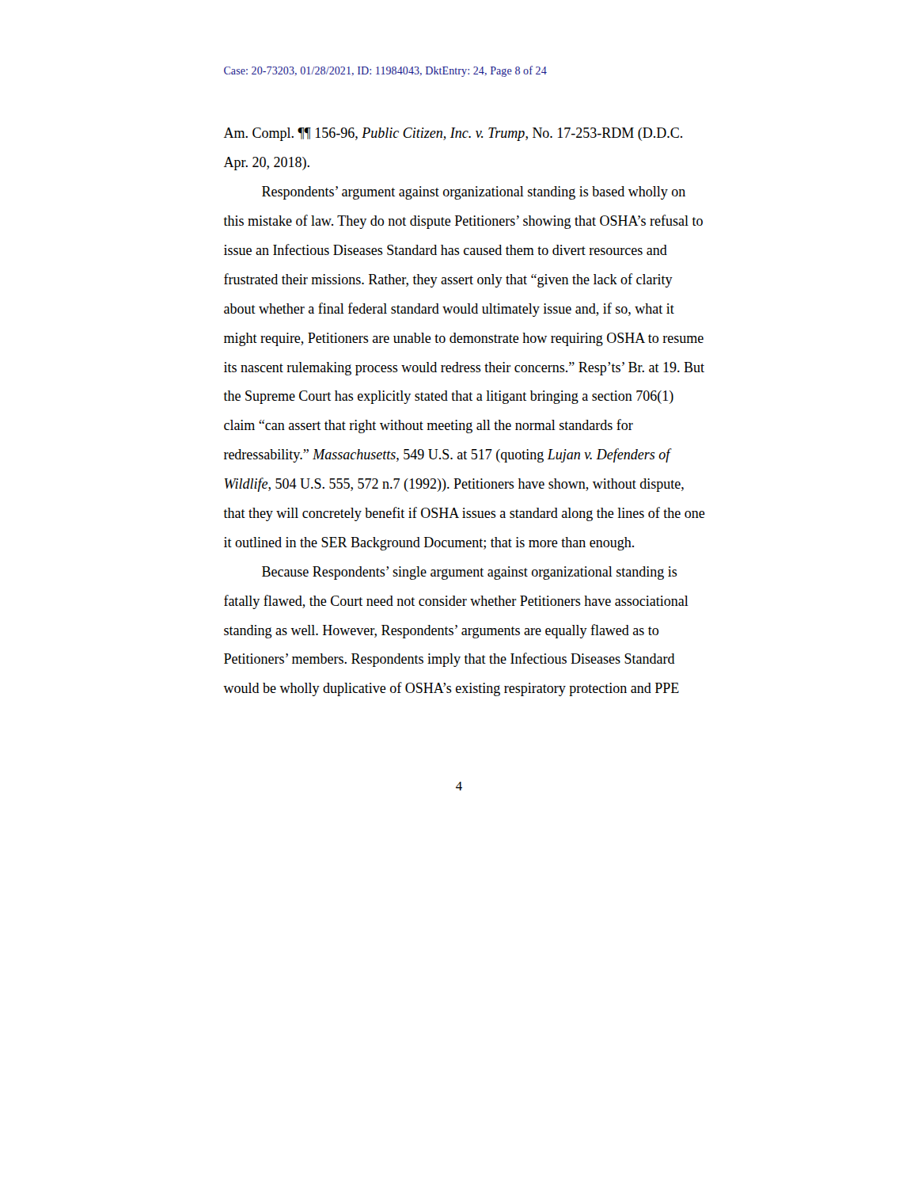Case: 20-73203, 01/28/2021, ID: 11984043, DktEntry: 24, Page 8 of 24
Am. Compl. ¶¶ 156-96, Public Citizen, Inc. v. Trump, No. 17-253-RDM (D.D.C. Apr. 20, 2018).
Respondents’ argument against organizational standing is based wholly on this mistake of law. They do not dispute Petitioners’ showing that OSHA’s refusal to issue an Infectious Diseases Standard has caused them to divert resources and frustrated their missions. Rather, they assert only that “given the lack of clarity about whether a final federal standard would ultimately issue and, if so, what it might require, Petitioners are unable to demonstrate how requiring OSHA to resume its nascent rulemaking process would redress their concerns.” Resp’ts’ Br. at 19. But the Supreme Court has explicitly stated that a litigant bringing a section 706(1) claim “can assert that right without meeting all the normal standards for redressability.” Massachusetts, 549 U.S. at 517 (quoting Lujan v. Defenders of Wildlife, 504 U.S. 555, 572 n.7 (1992)). Petitioners have shown, without dispute, that they will concretely benefit if OSHA issues a standard along the lines of the one it outlined in the SER Background Document; that is more than enough.
Because Respondents’ single argument against organizational standing is fatally flawed, the Court need not consider whether Petitioners have associational standing as well. However, Respondents’ arguments are equally flawed as to Petitioners’ members. Respondents imply that the Infectious Diseases Standard would be wholly duplicative of OSHA’s existing respiratory protection and PPE
4